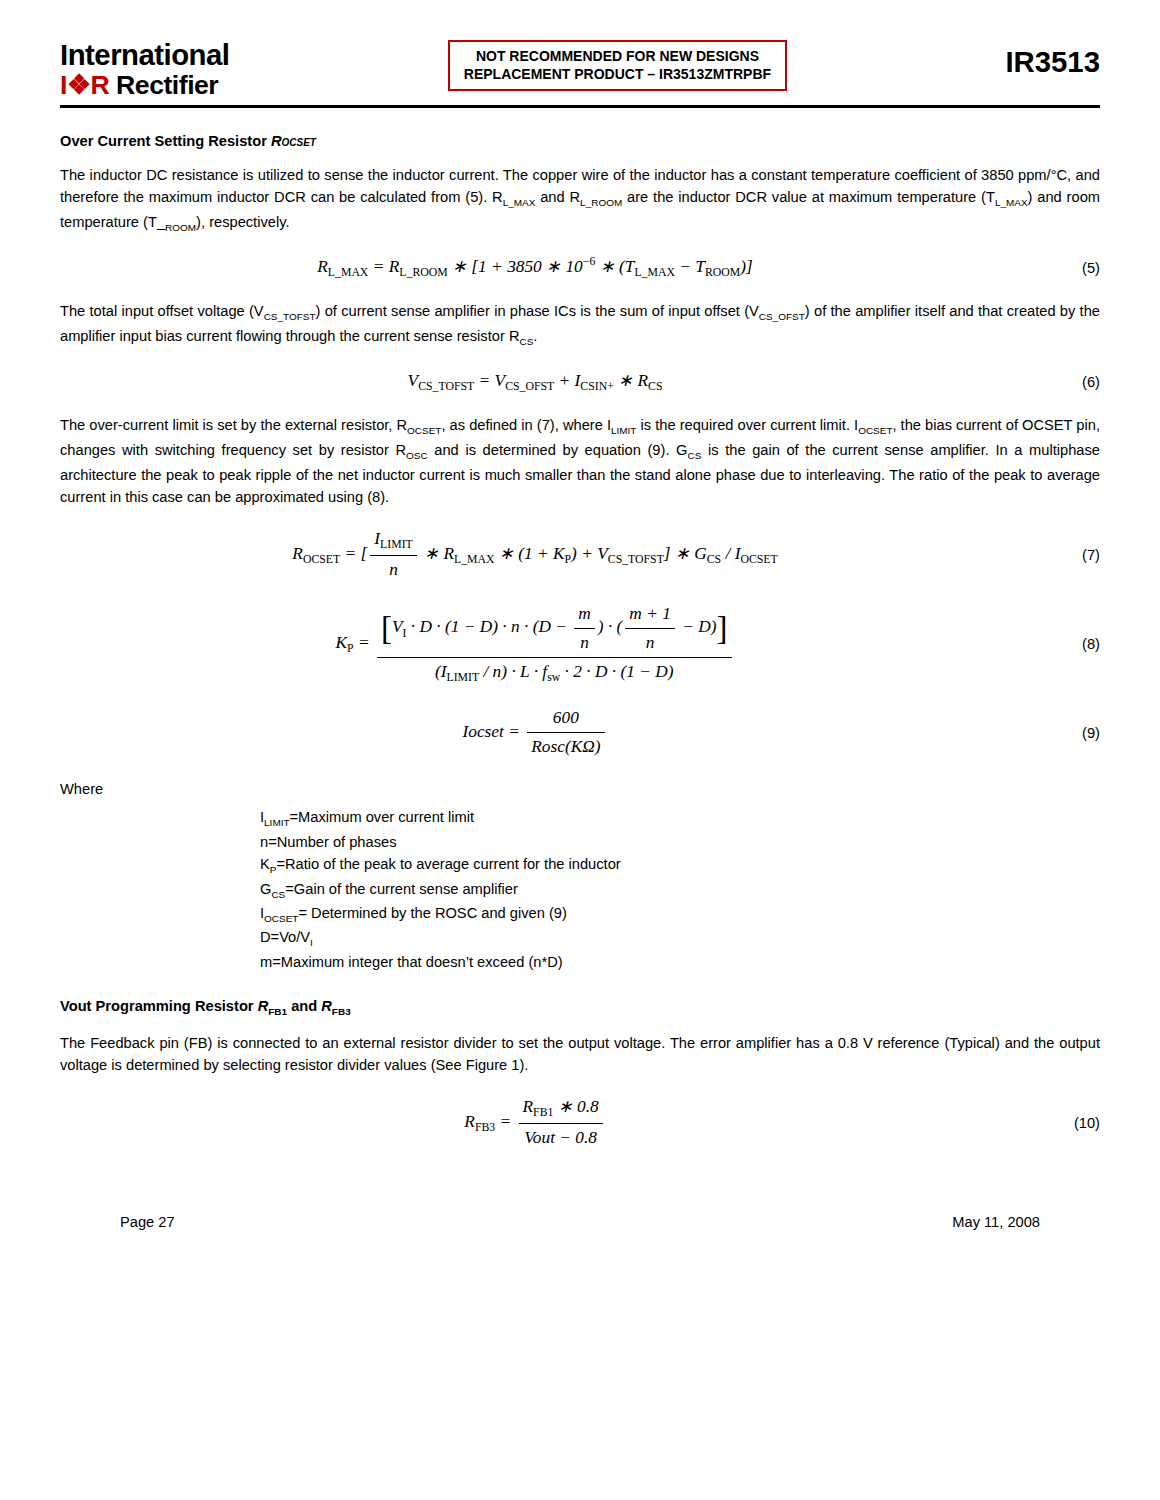International
I❖R Rectifier
NOT RECOMMENDED FOR NEW DESIGNS
REPLACEMENT PRODUCT – IR3513ZMTRPBF
IR3513
Over Current Setting Resistor Rocset
The inductor DC resistance is utilized to sense the inductor current. The copper wire of the inductor has a constant temperature coefficient of 3850 ppm/°C, and therefore the maximum inductor DCR can be calculated from (5). RL_MAX and RL_ROOM are the inductor DCR value at maximum temperature (TL_MAX) and room temperature (T_ROOM), respectively.
RL_MAX = RL_ROOM ∗ [1 + 3850 ∗ 10−6 ∗ (TL_MAX − TROOM)]
(5)
The total input offset voltage (VCS_TOFST) of current sense amplifier in phase ICs is the sum of input offset (VCS_OFST) of the amplifier itself and that created by the amplifier input bias current flowing through the current sense resistor RCS.
VCS_TOFST = VCS_OFST + ICSIN+ ∗ RCS
(6)
The over-current limit is set by the external resistor, ROCSET, as defined in (7), where ILIMIT is the required over current limit. IOCSET, the bias current of OCSET pin, changes with switching frequency set by resistor ROSC and is determined by equation (9). GCS is the gain of the current sense amplifier. In a multiphase architecture the peak to peak ripple of the net inductor current is much smaller than the stand alone phase due to interleaving. The ratio of the peak to average current in this case can be approximated using (8).
ROCSET = [ILIMIT n ∗ RL_MAX ∗ (1 + KP) + VCS_TOFST] ∗ GCS / IOCSET
(7)
KP = [VI · D · (1 − D) · n · (D − mn) · (m + 1 n − D)](ILIMIT / n) · L · fsw · 2 · D · (1 − D)
(8)
Iocset = 600 Rosc(KΩ)
(9)
Where
ILIMIT=Maximum over current limit
n=Number of phases
KP=Ratio of the peak to average current for the inductor
GCS=Gain of the current sense amplifier
IOCSET= Determined by the ROSC and given (9)
D=Vo/VI
m=Maximum integer that doesn’t exceed (n*D)
Vout Programming Resistor RFB1 and RFB3
The Feedback pin (FB) is connected to an external resistor divider to set the output voltage. The error amplifier has a 0.8 V reference (Typical) and the output voltage is determined by selecting resistor divider values (See Figure 1).
RFB3 = RFB1 ∗ 0.8 Vout − 0.8
(10)
Page 27
May 11, 2008